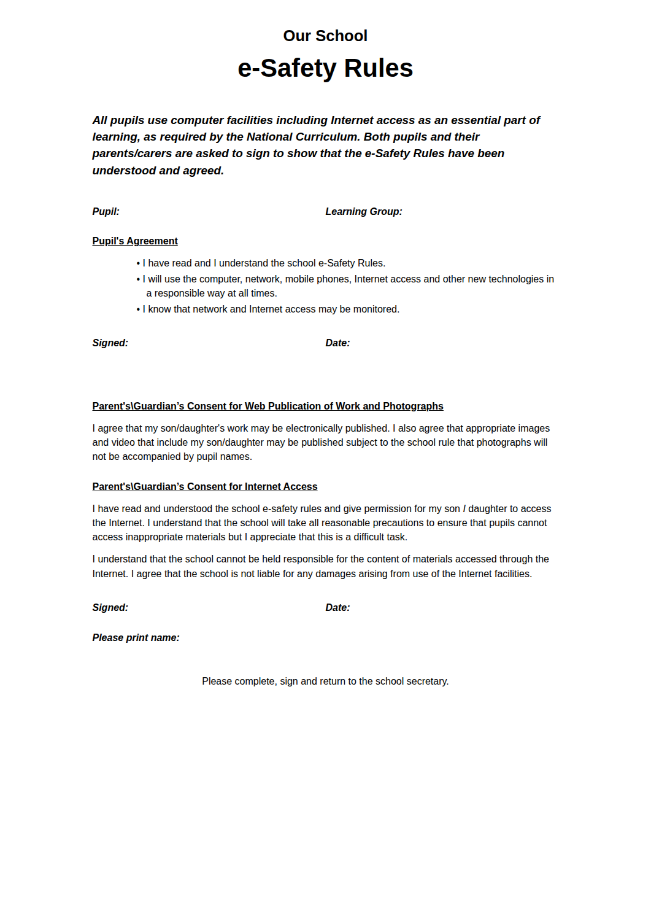Our School
e-Safety Rules
All pupils use computer facilities including Internet access as an essential part of learning, as required by the National Curriculum. Both pupils and their parents/carers are asked to sign to show that the e-Safety Rules have been understood and agreed.
Pupil: Learning Group:
Pupil's Agreement
I have read and I understand the school e-Safety Rules.
I will use the computer, network, mobile phones, Internet access and other new technologies in a responsible way at all times.
I know that network and Internet access may be monitored.
Signed: Date:
Parent's\Guardian’s Consent for Web Publication of Work and Photographs
I agree that my son/daughter's work may be electronically published. I also agree that appropriate images and video that include my son/daughter may be published subject to the school rule that photographs will not be accompanied by pupil names.
Parent's\Guardian’s Consent for Internet Access
I have read and understood the school e-safety rules and give permission for my son I daughter to access the Internet. I understand that the school will take all reasonable precautions to ensure that pupils cannot access inappropriate materials but I appreciate that this is a difficult task.
I understand that the school cannot be held responsible for the content of materials accessed through the Internet. I agree that the school is not liable for any damages arising from use of the Internet facilities.
Signed: Date:
Please print name:
Please complete, sign and return to the school secretary.